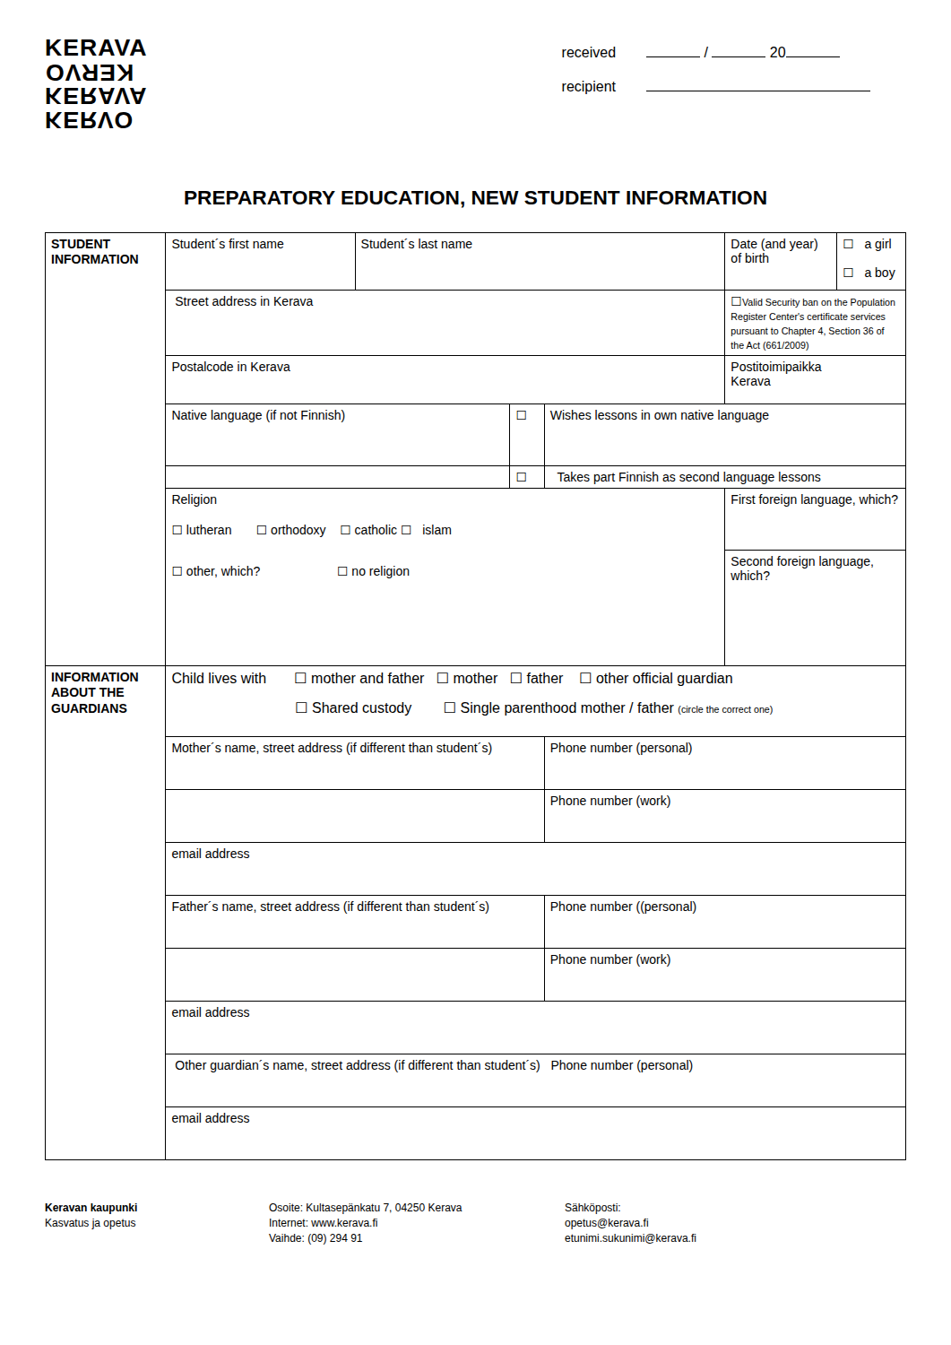KERAVA
KERVO
KERAVA KERVO
received / 20
recipient
PREPARATORY EDUCATION, NEW STUDENT INFORMATION
| STUDENT INFORMATION | Student´s first name | Student´s last name | Date (and year) of birth | ☐ a girl ☐ a boy |
| Street address in Kerava | ☐ Valid Security ban on the Population Register Center's certificate services pursuant to Chapter 4, Section 36 of the Act (661/2009) |
| Postalcode in Kerava | Postitoimipaikka Kerava |
| Native language (if not Finnish) | ☐ | Wishes lessons in own native language |
| | ☐ | Takes part Finnish as second language lessons |
| Religion ☐ lutheran ☐ orthodoxy ☐ catholic ☐ islam ☐ other, which? ☐ no religion | / First foreign language, which? / / Second foreign language, which? / |
| INFORMATION ABOUT THE GUARDIANS | Child lives with ☐ mother and father ☐ mother ☐ father ☐ other official guardian ☐ Shared custody ☐ Single parenthood mother / father (circle the correct one) |
| Mother´s name, street address (if different than student´s) | Phone number (personal) |
| | Phone number (work) |
| email address |
| Father´s name, street address (if different than student´s) | Phone number ((personal) |
| | Phone number (work) |
| email address |
| Other guardian´s name, street address (if different than student´s) Phone number (personal) |
| email address |
Keravan kaupunki
Kasvatus ja opetus
Osoite: Kultasepänkatu 7, 04250 Kerava
Internet: www.kerava.fi
Vaihde: (09) 294 91
Sähköposti:
opetus@kerava.fi
etunimi.sukunimi@kerava.fi